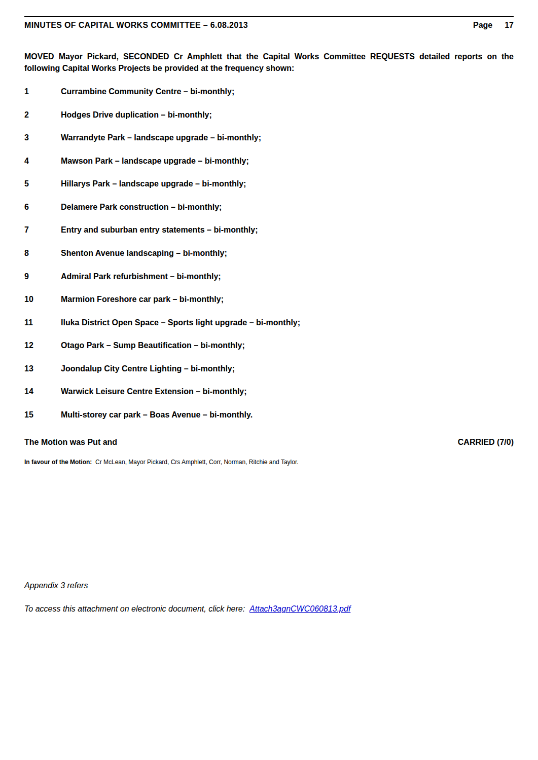MINUTES OF CAPITAL WORKS COMMITTEE – 6.08.2013 Page17
MOVED Mayor Pickard, SECONDED Cr Amphlett that the Capital Works Committee REQUESTS detailed reports on the following Capital Works Projects be provided at the frequency shown:
Currambine Community Centre – bi-monthly;
Hodges Drive duplication – bi-monthly;
Warrandyte Park – landscape upgrade – bi-monthly;
Mawson Park – landscape upgrade – bi-monthly;
Hillarys Park – landscape upgrade – bi-monthly;
Delamere Park construction – bi-monthly;
Entry and suburban entry statements – bi-monthly;
Shenton Avenue landscaping – bi-monthly;
Admiral Park refurbishment – bi-monthly;
Marmion Foreshore car park – bi-monthly;
Iluka District Open Space – Sports light upgrade – bi-monthly;
Otago Park – Sump Beautification – bi-monthly;
Joondalup City Centre Lighting – bi-monthly;
Warwick Leisure Centre Extension – bi-monthly;
Multi-storey car park – Boas Avenue – bi-monthly.
The Motion was Put and CARRIED (7/0)
In favour of the Motion: Cr McLean, Mayor Pickard, Crs Amphlett, Corr, Norman, Ritchie and Taylor.
Appendix 3 refers
To access this attachment on electronic document, click here: Attach3agnCWC060813.pdf